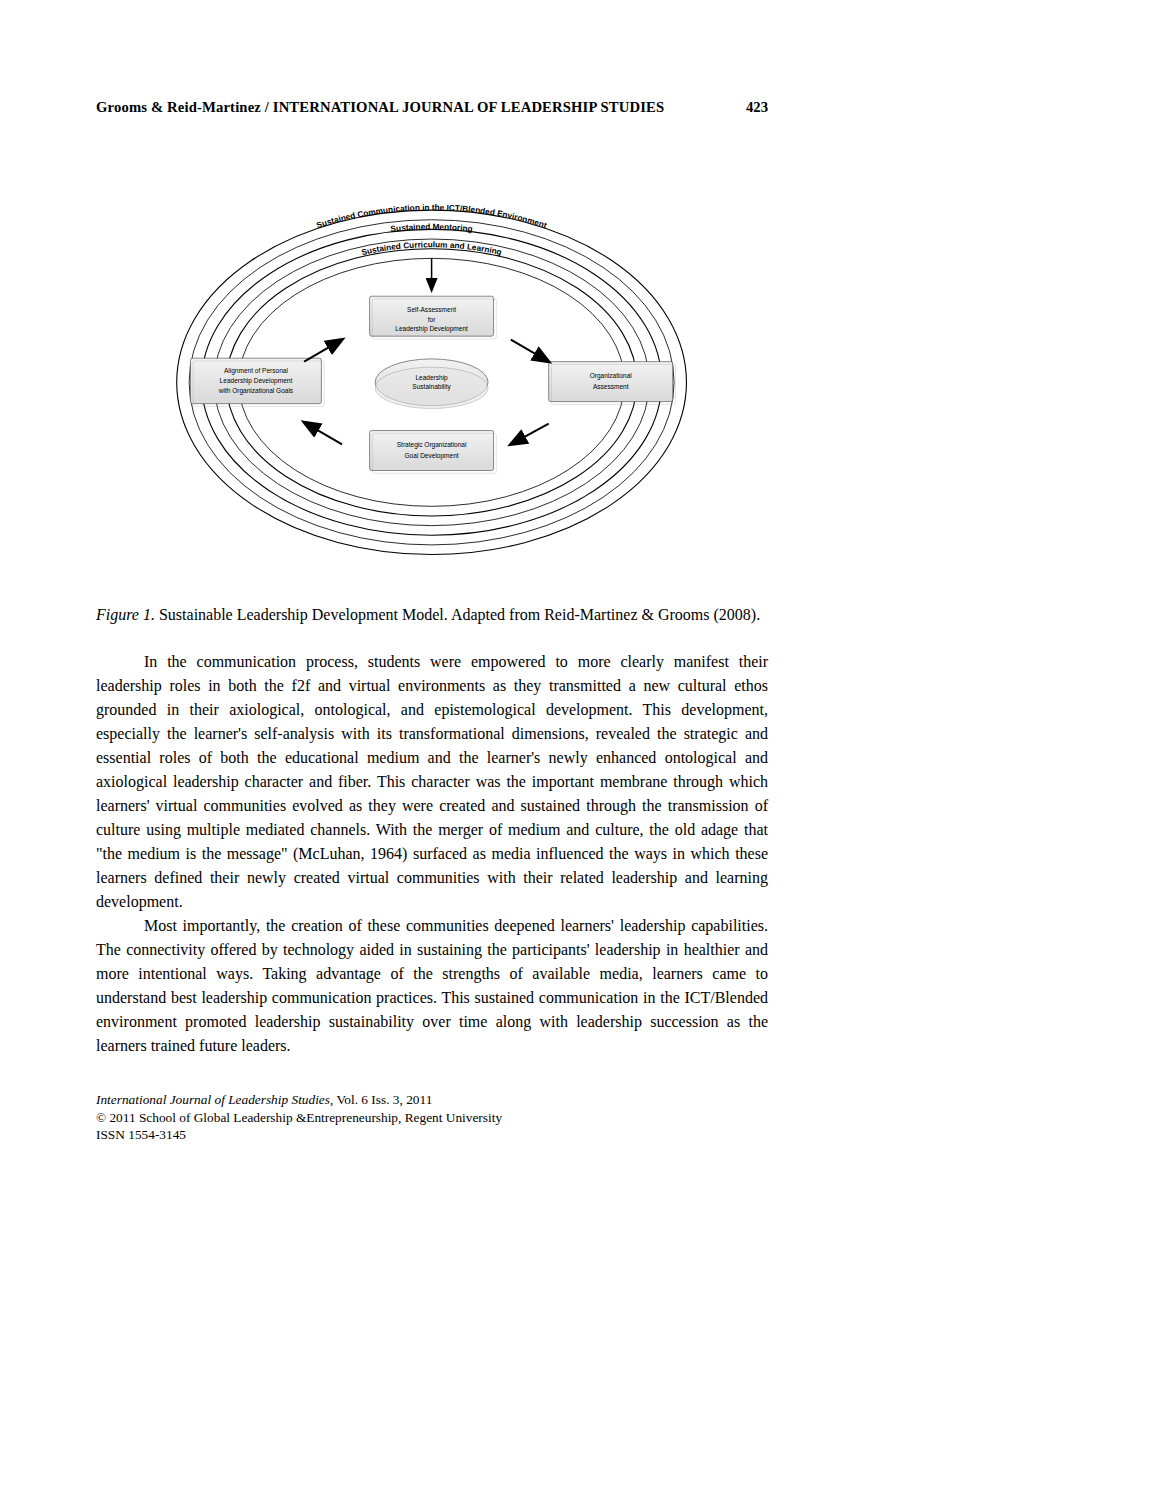Grooms & Reid-Martinez / INTERNATIONAL JOURNAL OF LEADERSHIP STUDIES 423
Sustained Communication in the ICT/Blended Environment Sustained Mentoring Sustained Curriculum and Learning Self-Assessment for Leadership Development Organizational Assessment Strategic Organizational Goal Development Alignment of Personal Leadership Development with Organizational Goals Leadership Sustainability
Figure 1. Sustainable Leadership Development Model. Adapted from Reid-Martinez & Grooms (2008).
In the communication process, students were empowered to more clearly manifest their leadership roles in both the f2f and virtual environments as they transmitted a new cultural ethos grounded in their axiological, ontological, and epistemological development. This development, especially the learner's self-analysis with its transformational dimensions, revealed the strategic and essential roles of both the educational medium and the learner's newly enhanced ontological and axiological leadership character and fiber. This character was the important membrane through which learners' virtual communities evolved as they were created and sustained through the transmission of culture using multiple mediated channels. With the merger of medium and culture, the old adage that "the medium is the message" (McLuhan, 1964) surfaced as media influenced the ways in which these learners defined their newly created virtual communities with their related leadership and learning development.
Most importantly, the creation of these communities deepened learners' leadership capabilities. The connectivity offered by technology aided in sustaining the participants' leadership in healthier and more intentional ways. Taking advantage of the strengths of available media, learners came to understand best leadership communication practices. This sustained communication in the ICT/Blended environment promoted leadership sustainability over time along with leadership succession as the learners trained future leaders.
International Journal of Leadership Studies, Vol. 6 Iss. 3, 2011
© 2011 School of Global Leadership &Entrepreneurship, Regent University
ISSN 1554-3145